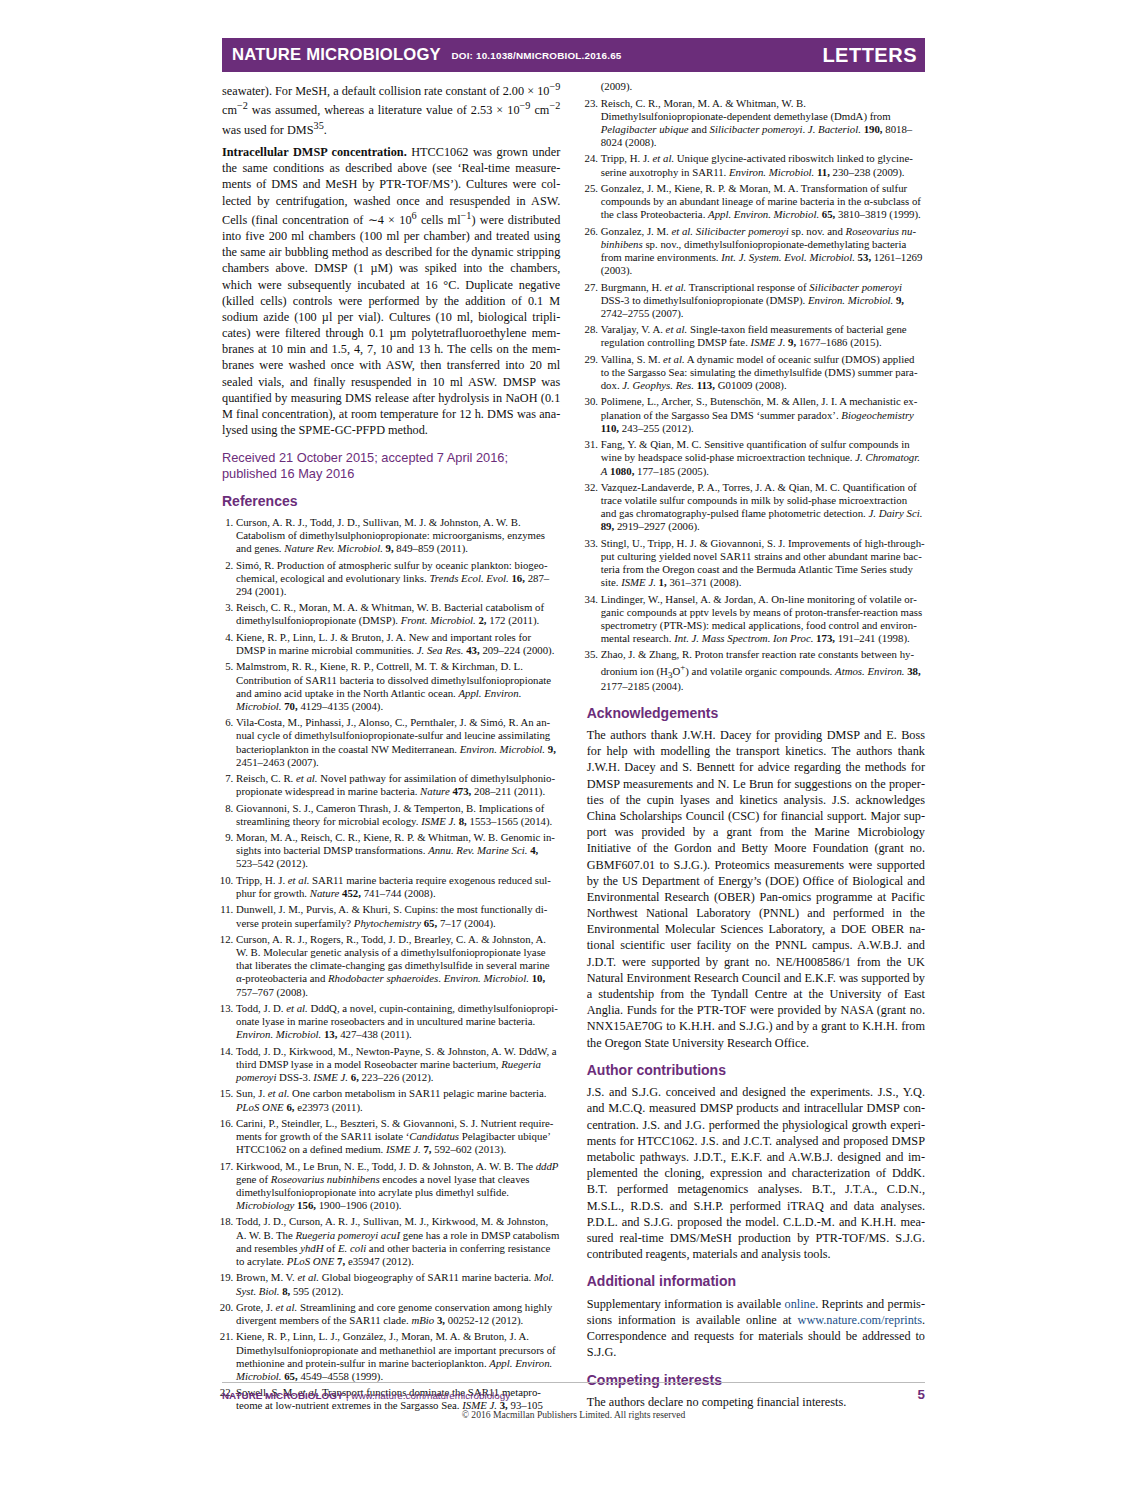NATURE MICROBIOLOGY DOI: 10.1038/NMICROBIOL.2016.65
LETTERS
seawater). For MeSH, a default collision rate constant of 2.00 × 10−9 cm−2 was assumed, whereas a literature value of 2.53 × 10−9 cm−2 was used for DMS35.
Intracellular DMSP concentration. HTCC1062 was grown under the same conditions as described above (see ‘Real-time measurements of DMS and MeSH by PTR-TOF/MS’). Cultures were collected by centrifugation, washed once and resuspended in ASW. Cells (final concentration of ∼4 × 106 cells ml−1) were distributed into five 200 ml chambers (100 ml per chamber) and treated using the same air bubbling method as described for the dynamic stripping chambers above. DMSP (1 µM) was spiked into the chambers, which were subsequently incubated at 16 °C. Duplicate negative (killed cells) controls were performed by the addition of 0.1 M sodium azide (100 µl per vial). Cultures (10 ml, biological triplicates) were filtered through 0.1 µm polytetrafluoroethylene membranes at 10 min and 1.5, 4, 7, 10 and 13 h. The cells on the membranes were washed once with ASW, then transferred into 20 ml sealed vials, and finally resuspended in 10 ml ASW. DMSP was quantified by measuring DMS release after hydrolysis in NaOH (0.1 M final concentration), at room temperature for 12 h. DMS was analysed using the SPME-GC-PFPD method.
Received 21 October 2015; accepted 7 April 2016;
published 16 May 2016
References
Curson, A. R. J., Todd, J. D., Sullivan, M. J. & Johnston, A. W. B. Catabolism of dimethylsulphoniopropionate: microorganisms, enzymes and genes. Nature Rev. Microbiol. 9, 849–859 (2011).
Simó, R. Production of atmospheric sulfur by oceanic plankton: biogeochemical, ecological and evolutionary links. Trends Ecol. Evol. 16, 287–294 (2001).
Reisch, C. R., Moran, M. A. & Whitman, W. B. Bacterial catabolism of dimethylsulfoniopropionate (DMSP). Front. Microbiol. 2, 172 (2011).
Kiene, R. P., Linn, L. J. & Bruton, J. A. New and important roles for DMSP in marine microbial communities. J. Sea Res. 43, 209–224 (2000).
Malmstrom, R. R., Kiene, R. P., Cottrell, M. T. & Kirchman, D. L. Contribution of SAR11 bacteria to dissolved dimethylsulfoniopropionate and amino acid uptake in the North Atlantic ocean. Appl. Environ. Microbiol. 70, 4129–4135 (2004).
Vila-Costa, M., Pinhassi, J., Alonso, C., Pernthaler, J. & Simó, R. An annual cycle of dimethylsulfoniopropionate-sulfur and leucine assimilating bacterioplankton in the coastal NW Mediterranean. Environ. Microbiol. 9, 2451–2463 (2007).
Reisch, C. R. et al. Novel pathway for assimilation of dimethylsulphoniopropionate widespread in marine bacteria. Nature 473, 208–211 (2011).
Giovannoni, S. J., Cameron Thrash, J. & Temperton, B. Implications of streamlining theory for microbial ecology. ISME J. 8, 1553–1565 (2014).
Moran, M. A., Reisch, C. R., Kiene, R. P. & Whitman, W. B. Genomic insights into bacterial DMSP transformations. Annu. Rev. Marine Sci. 4, 523–542 (2012).
Tripp, H. J. et al. SAR11 marine bacteria require exogenous reduced sulphur for growth. Nature 452, 741–744 (2008).
Dunwell, J. M., Purvis, A. & Khuri, S. Cupins: the most functionally diverse protein superfamily? Phytochemistry 65, 7–17 (2004).
Curson, A. R. J., Rogers, R., Todd, J. D., Brearley, C. A. & Johnston, A. W. B. Molecular genetic analysis of a dimethylsulfoniopropionate lyase that liberates the climate-changing gas dimethylsulfide in several marine α-proteobacteria and Rhodobacter sphaeroides. Environ. Microbiol. 10, 757–767 (2008).
Todd, J. D. et al. DddQ, a novel, cupin-containing, dimethylsulfoniopropionate lyase in marine roseobacters and in uncultured marine bacteria. Environ. Microbiol. 13, 427–438 (2011).
Todd, J. D., Kirkwood, M., Newton-Payne, S. & Johnston, A. W. DddW, a third DMSP lyase in a model Roseobacter marine bacterium, Ruegeria pomeroyi DSS-3. ISME J. 6, 223–226 (2012).
Sun, J. et al. One carbon metabolism in SAR11 pelagic marine bacteria. PLoS ONE 6, e23973 (2011).
Carini, P., Steindler, L., Beszteri, S. & Giovannoni, S. J. Nutrient requirements for growth of the SAR11 isolate ‘Candidatus Pelagibacter ubique’ HTCC1062 on a defined medium. ISME J. 7, 592–602 (2013).
Kirkwood, M., Le Brun, N. E., Todd, J. D. & Johnston, A. W. B. The dddP gene of Roseovarius nubinhibens encodes a novel lyase that cleaves dimethylsulfoniopropionate into acrylate plus dimethyl sulfide. Microbiology 156, 1900–1906 (2010).
Todd, J. D., Curson, A. R. J., Sullivan, M. J., Kirkwood, M. & Johnston, A. W. B. The Ruegeria pomeroyi acuI gene has a role in DMSP catabolism and resembles yhdH of E. coli and other bacteria in conferring resistance to acrylate. PLoS ONE 7, e35947 (2012).
Brown, M. V. et al. Global biogeography of SAR11 marine bacteria. Mol. Syst. Biol. 8, 595 (2012).
Grote, J. et al. Streamlining and core genome conservation among highly divergent members of the SAR11 clade. mBio 3, 00252-12 (2012).
Kiene, R. P., Linn, L. J., González, J., Moran, M. A. & Bruton, J. A. Dimethylsulfoniopropionate and methanethiol are important precursors of methionine and protein-sulfur in marine bacterioplankton. Appl. Environ. Microbiol. 65, 4549–4558 (1999).
Sowell, S. M. et al. Transport functions dominate the SAR11 metaproteome at low-nutrient extremes in the Sargasso Sea. ISME J. 3, 93–105 (2009).
Reisch, C. R., Moran, M. A. & Whitman, W. B. Dimethylsulfoniopropionate-dependent demethylase (DmdA) from Pelagibacter ubique and Silicibacter pomeroyi. J. Bacteriol. 190, 8018–8024 (2008).
Tripp, H. J. et al. Unique glycine-activated riboswitch linked to glycine-serine auxotrophy in SAR11. Environ. Microbiol. 11, 230–238 (2009).
Gonzalez, J. M., Kiene, R. P. & Moran, M. A. Transformation of sulfur compounds by an abundant lineage of marine bacteria in the α-subclass of the class Proteobacteria. Appl. Environ. Microbiol. 65, 3810–3819 (1999).
Gonzalez, J. M. et al. Silicibacter pomeroyi sp. nov. and Roseovarius nubinhibens sp. nov., dimethylsulfoniopropionate-demethylating bacteria from marine environments. Int. J. System. Evol. Microbiol. 53, 1261–1269 (2003).
Burgmann, H. et al. Transcriptional response of Silicibacter pomeroyi DSS-3 to dimethylsulfoniopropionate (DMSP). Environ. Microbiol. 9, 2742–2755 (2007).
Varaljay, V. A. et al. Single-taxon field measurements of bacterial gene regulation controlling DMSP fate. ISME J. 9, 1677–1686 (2015).
Vallina, S. M. et al. A dynamic model of oceanic sulfur (DMOS) applied to the Sargasso Sea: simulating the dimethylsulfide (DMS) summer paradox. J. Geophys. Res. 113, G01009 (2008).
Polimene, L., Archer, S., Butenschön, M. & Allen, J. I. A mechanistic explanation of the Sargasso Sea DMS ‘summer paradox’. Biogeochemistry 110, 243–255 (2012).
Fang, Y. & Qian, M. C. Sensitive quantification of sulfur compounds in wine by headspace solid-phase microextraction technique. J. Chromatogr. A 1080, 177–185 (2005).
Vazquez-Landaverde, P. A., Torres, J. A. & Qian, M. C. Quantification of trace volatile sulfur compounds in milk by solid-phase microextraction and gas chromatography-pulsed flame photometric detection. J. Dairy Sci. 89, 2919–2927 (2006).
Stingl, U., Tripp, H. J. & Giovannoni, S. J. Improvements of high-throughput culturing yielded novel SAR11 strains and other abundant marine bacteria from the Oregon coast and the Bermuda Atlantic Time Series study site. ISME J. 1, 361–371 (2008).
Lindinger, W., Hansel, A. & Jordan, A. On-line monitoring of volatile organic compounds at pptv levels by means of proton-transfer-reaction mass spectrometry (PTR-MS): medical applications, food control and environmental research. Int. J. Mass Spectrom. Ion Proc. 173, 191–241 (1998).
Zhao, J. & Zhang, R. Proton transfer reaction rate constants between hydronium ion (H3O+) and volatile organic compounds. Atmos. Environ. 38, 2177–2185 (2004).
Acknowledgements
The authors thank J.W.H. Dacey for providing DMSP and E. Boss for help with modelling the transport kinetics. The authors thank J.W.H. Dacey and S. Bennett for advice regarding the methods for DMSP measurements and N. Le Brun for suggestions on the properties of the cupin lyases and kinetics analysis. J.S. acknowledges China Scholarships Council (CSC) for financial support. Major support was provided by a grant from the Marine Microbiology Initiative of the Gordon and Betty Moore Foundation (grant no. GBMF607.01 to S.J.G.). Proteomics measurements were supported by the US Department of Energy’s (DOE) Office of Biological and Environmental Research (OBER) Pan-omics programme at Pacific Northwest National Laboratory (PNNL) and performed in the Environmental Molecular Sciences Laboratory, a DOE OBER national scientific user facility on the PNNL campus. A.W.B.J. and J.D.T. were supported by grant no. NE/H008586/1 from the UK Natural Environment Research Council and E.K.F. was supported by a studentship from the Tyndall Centre at the University of East Anglia. Funds for the PTR-TOF were provided by NASA (grant no. NNX15AE70G to K.H.H. and S.J.G.) and by a grant to K.H.H. from the Oregon State University Research Office.
Author contributions
J.S. and S.J.G. conceived and designed the experiments. J.S., Y.Q. and M.C.Q. measured DMSP products and intracellular DMSP concentration. J.S. and J.G. performed the physiological growth experiments for HTCC1062. J.S. and J.C.T. analysed and proposed DMSP metabolic pathways. J.D.T., E.K.F. and A.W.B.J. designed and implemented the cloning, expression and characterization of DddK. B.T. performed metagenomics analyses. B.T., J.T.A., C.D.N., M.S.L., R.D.S. and S.H.P. performed iTRAQ and data analyses. P.D.L. and S.J.G. proposed the model. C.L.D.-M. and K.H.H. measured real-time DMS/MeSH production by PTR-TOF/MS. S.J.G. contributed reagents, materials and analysis tools.
Additional information
Supplementary information is available online. Reprints and permissions information is available online at www.nature.com/reprints. Correspondence and requests for materials should be addressed to S.J.G.
Competing interests
The authors declare no competing financial interests.
NATURE MICROBIOLOGY | www.nature.com/naturemicrobiology
5
© 2016 Macmillan Publishers Limited. All rights reserved